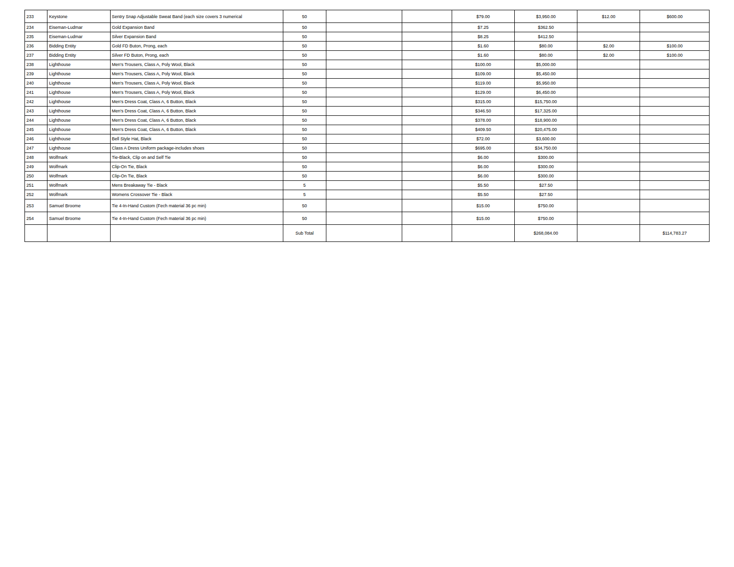| 233 | Keystone | Sentry Snap Adjustable Sweat Band (each size covers 3 numerical | 50 | | | $79.00 | $3,950.00 | $12.00 | $600.00 |
| 234 | Eiseman-Ludmar | Gold Expansion Band | 50 | | | $7.25 | $362.50 | | |
| 235 | Eiseman-Ludmar | Silver Expansion Band | 50 | | | $8.25 | $412.50 | | |
| 236 | Bidding Entity | Gold FD Buton, Prong, each | 50 | | | $1.60 | $80.00 | $2.00 | $100.00 |
| 237 | Bidding Entity | Silver FD Buton, Prong, each | 50 | | | $1.60 | $80.00 | $2.00 | $100.00 |
| 238 | Lighthouse | Men's Trousers, Class A, Poly Wool, Black | 50 | | | $100.00 | $5,000.00 | | |
| 239 | Lighthouse | Men's Trousers, Class A, Poly Wool, Black | 50 | | | $109.00 | $5,450.00 | | |
| 240 | Lighthouse | Men's Trousers, Class A, Poly Wool, Black | 50 | | | $119.00 | $5,950.00 | | |
| 241 | Lighthouse | Men's Trousers, Class A, Poly Wool, Black | 50 | | | $129.00 | $6,450.00 | | |
| 242 | Lighthouse | Men's Dress Coat, Class A, 6 Button, Black | 50 | | | $315.00 | $15,750.00 | | |
| 243 | Lighthouse | Men's Dress Coat, Class A, 6 Button, Black | 50 | | | $346.50 | $17,325.00 | | |
| 244 | Lighthouse | Men's Dress Coat, Class A, 6 Button, Black | 50 | | | $378.00 | $18,900.00 | | |
| 245 | Lighthouse | Men's Dress Coat, Class A, 6 Button, Black | 50 | | | $409.50 | $20,475.00 | | |
| 246 | Lighthouse | Bell Style Hat, Black | 50 | | | $72.00 | $3,600.00 | | |
| 247 | Lighthouse | Class A Dress Uniform package-includes shoes | 50 | | | $695.00 | $34,750.00 | | |
| 248 | Wolfmark | Tie-Black, Clip on and Self Tie | 50 | | | $6.00 | $300.00 | | |
| 249 | Wolfmark | Clip-On Tie, Black | 50 | | | $6.00 | $300.00 | | |
| 250 | Wolfmark | Clip-On Tie, Black | 50 | | | $6.00 | $300.00 | | |
| 251 | Wolfmark | Mens Breakaway Tie - Black | 5 | | | $5.50 | $27.50 | | |
| 252 | Wolfmark | Womens Crossover Tie - Black | 5 | | | $5.50 | $27.50 | | |
| 253 | Samuel Broome | Tie 4-In-Hand Custom (Fech material 36 pc min) | 50 | | | $15.00 | $750.00 | | |
| 254 | Samuel Broome | Tie 4-In-Hand Custom (Fech material 36 pc min) | 50 | | | $15.00 | $750.00 | | |
| | | | Sub Total | | | | $268,084.00 | | $114,783.27 |